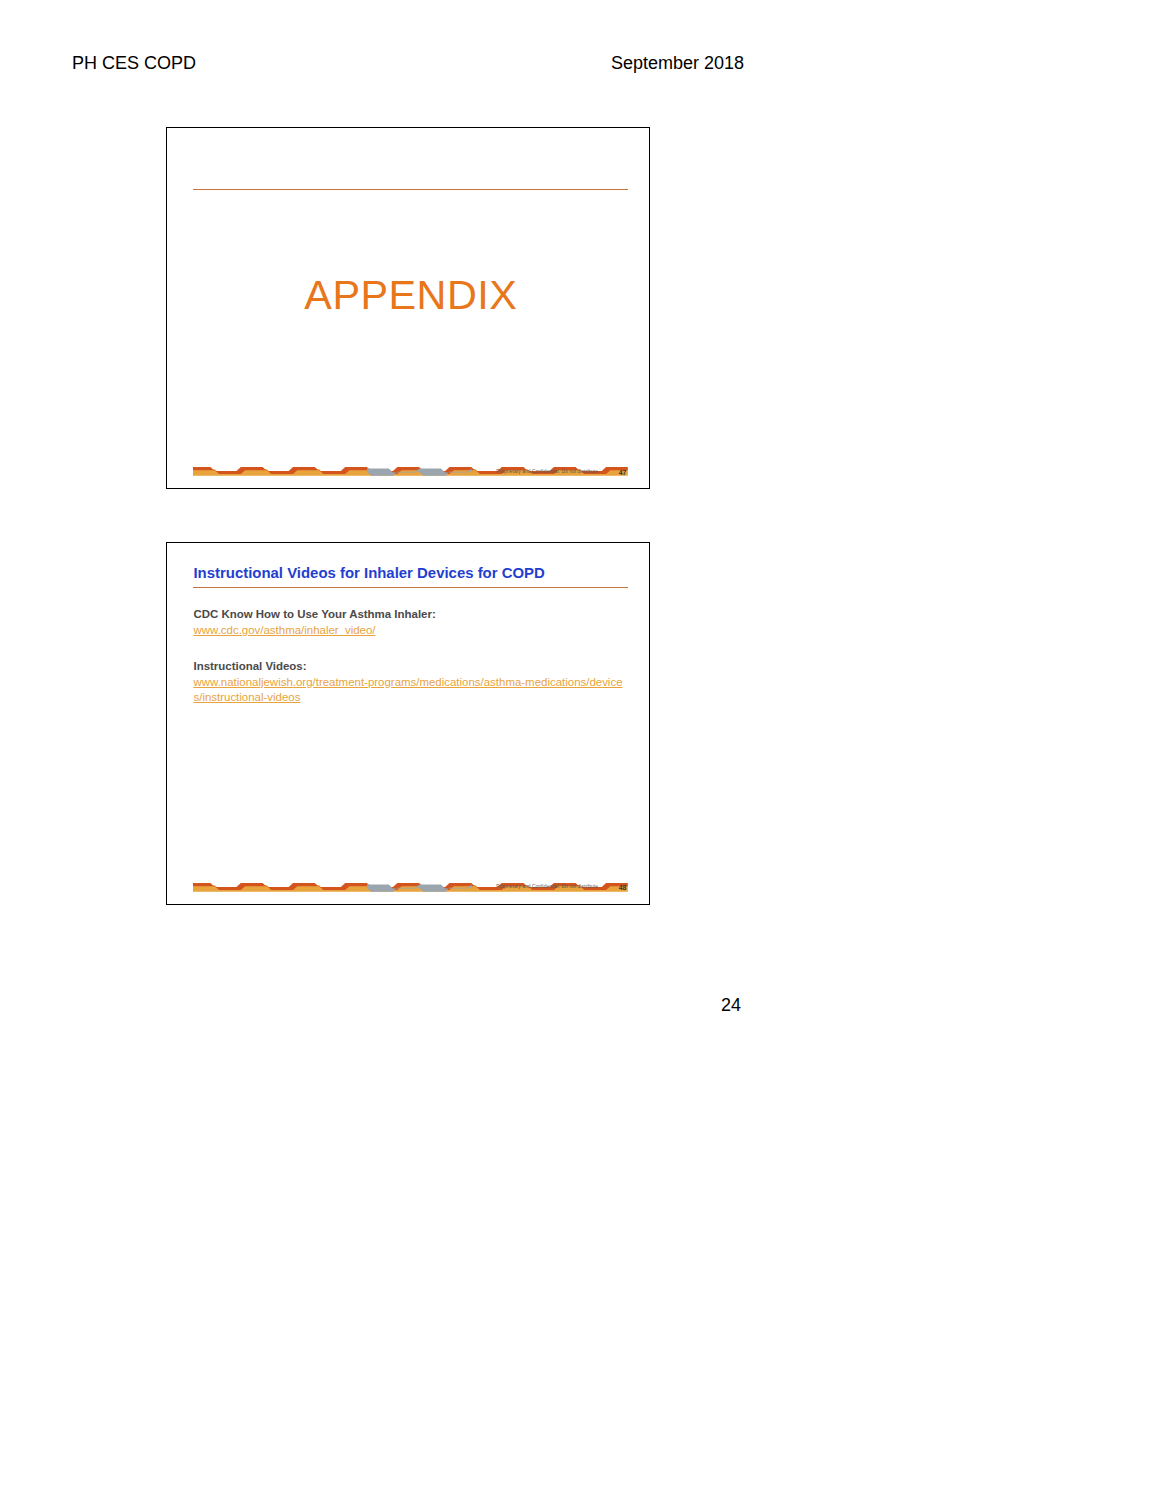PH CES COPD September 2018
APPENDIX
Proprietary and Confidential. Do not distribute.
47
Instructional Videos for Inhaler Devices for COPD
CDC Know How to Use Your Asthma Inhaler:
www.cdc.gov/asthma/inhaler_video/
Instructional Videos:
www.nationaljewish.org/treatment-programs/medications/asthma-medications/devices/instructional-videos
Proprietary and Confidential. Do not distribute.
48
24